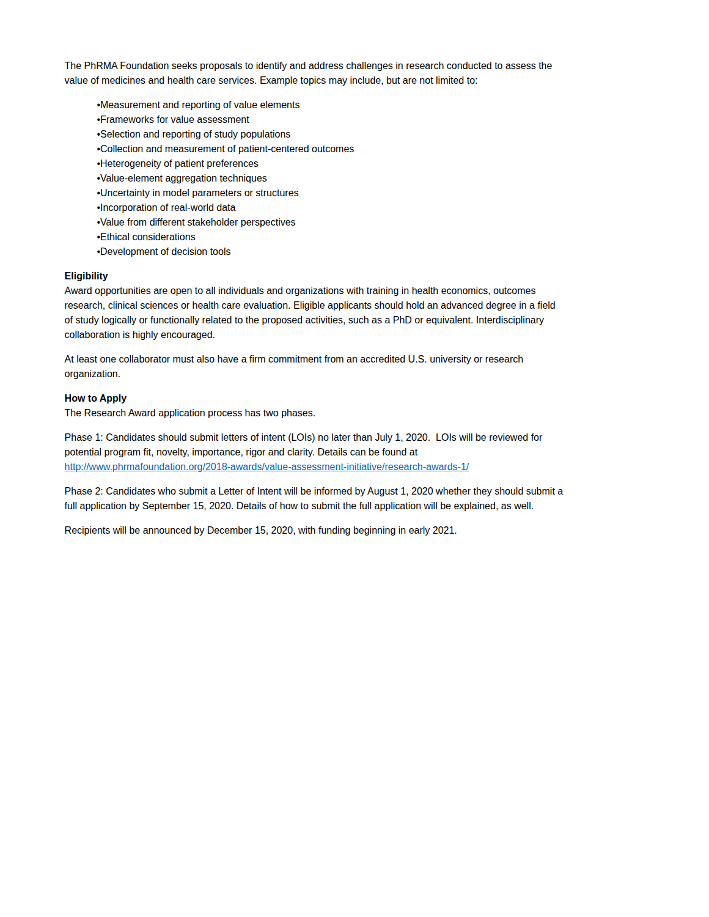The PhRMA Foundation seeks proposals to identify and address challenges in research conducted to assess the value of medicines and health care services. Example topics may include, but are not limited to:
Measurement and reporting of value elements
Frameworks for value assessment
Selection and reporting of study populations
Collection and measurement of patient-centered outcomes
Heterogeneity of patient preferences
Value-element aggregation techniques
Uncertainty in model parameters or structures
Incorporation of real-world data
Value from different stakeholder perspectives
Ethical considerations
Development of decision tools
Eligibility
Award opportunities are open to all individuals and organizations with training in health economics, outcomes research, clinical sciences or health care evaluation. Eligible applicants should hold an advanced degree in a field of study logically or functionally related to the proposed activities, such as a PhD or equivalent. Interdisciplinary collaboration is highly encouraged.
At least one collaborator must also have a firm commitment from an accredited U.S. university or research organization.
How to Apply
The Research Award application process has two phases.
Phase 1: Candidates should submit letters of intent (LOIs) no later than July 1, 2020. LOIs will be reviewed for potential program fit, novelty, importance, rigor and clarity. Details can be found at http://www.phrmafoundation.org/2018-awards/value-assessment-initiative/research-awards-1/
Phase 2: Candidates who submit a Letter of Intent will be informed by August 1, 2020 whether they should submit a full application by September 15, 2020. Details of how to submit the full application will be explained, as well.
Recipients will be announced by December 15, 2020, with funding beginning in early 2021.